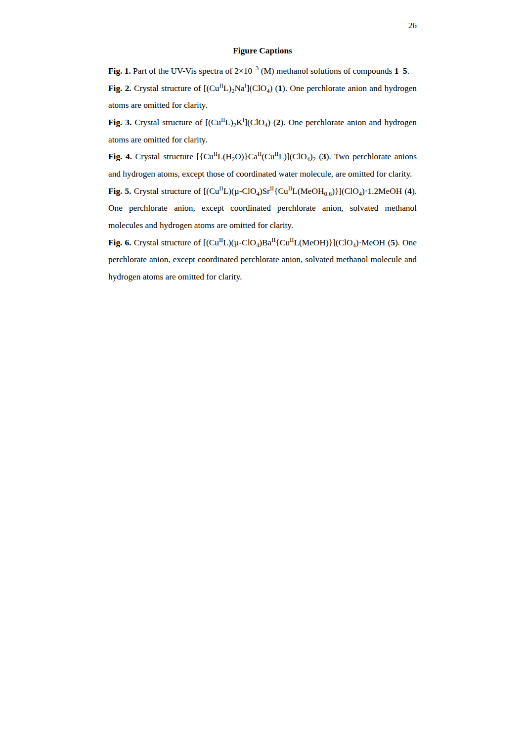26
Figure Captions
Fig. 1. Part of the UV-Vis spectra of 2×10−3 (M) methanol solutions of compounds 1–5.
Fig. 2. Crystal structure of [(CuIIL)2NaI](ClO4) (1). One perchlorate anion and hydrogen atoms are omitted for clarity.
Fig. 3. Crystal structure of [(CuIIL)2KI](ClO4) (2). One perchlorate anion and hydrogen atoms are omitted for clarity.
Fig. 4. Crystal structure [{CuIIL(H2O)}CaII(CuIIL)](ClO4)2 (3). Two perchlorate anions and hydrogen atoms, except those of coordinated water molecule, are omitted for clarity.
Fig. 5. Crystal structure of [(CuIIL)(µ-ClO4)SrII{CuIIL(MeOH0.6)}](ClO4)·1.2MeOH (4). One perchlorate anion, except coordinated perchlorate anion, solvated methanol molecules and hydrogen atoms are omitted for clarity.
Fig. 6. Crystal structure of [(CuIIL)(µ-ClO4)BaII{CuIIL(MeOH)}](ClO4)·MeOH (5). One perchlorate anion, except coordinated perchlorate anion, solvated methanol molecule and hydrogen atoms are omitted for clarity.